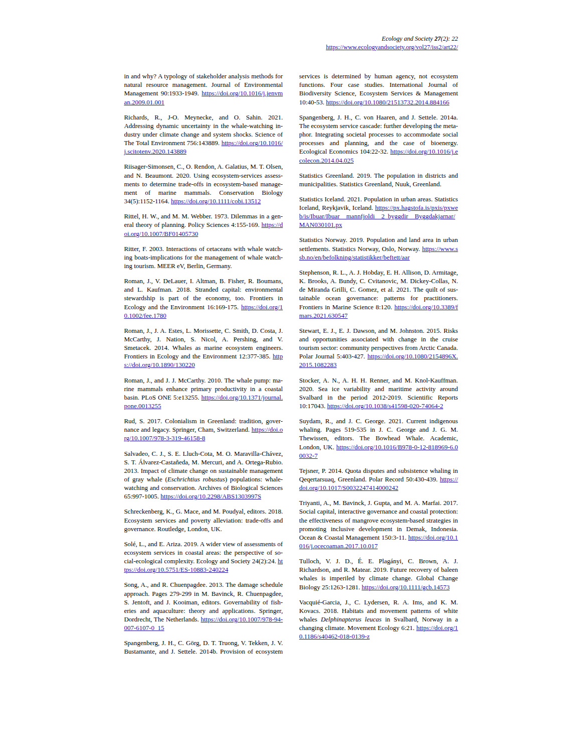Ecology and Society 27(2): 22
https://www.ecologyandsociety.org/vol27/iss2/art22/
in and why? A typology of stakeholder analysis methods for natural resource management. Journal of Environmental Management 90:1933-1949. https://doi.org/10.1016/j.jenvman.2009.01.001
Richards, R., J-O. Meynecke, and O. Sahin. 2021. Addressing dynamic uncertainty in the whale-watching industry under climate change and system shocks. Science of The Total Environment 756:143889. https://doi.org/10.1016/j.scitotenv.2020.143889
Riisager-Simonsen, C., O. Rendon, A. Galatius, M. T. Olsen, and N. Beaumont. 2020. Using ecosystem-services assessments to determine trade-offs in ecosystem-based management of marine mammals. Conservation Biology 34(5):1152-1164. https://doi.org/10.1111/cobi.13512
Rittel, H. W., and M. M. Webber. 1973. Dilemmas in a general theory of planning. Policy Sciences 4:155-169. https://doi.org/10.1007/BF01405730
Ritter, F. 2003. Interactions of cetaceans with whale watching boats-implications for the management of whale watching tourism. MEER eV, Berlin, Germany.
Roman, J., V. DeLauer, I. Altman, B. Fisher, R. Boumans, and L. Kaufman. 2018. Stranded capital: environmental stewardship is part of the economy, too. Frontiers in Ecology and the Environment 16:169-175. https://doi.org/10.1002/fee.1780
Roman, J., J. A. Estes, L. Morissette, C. Smith, D. Costa, J. McCarthy, J. Nation, S. Nicol, A. Pershing, and V. Smetacek. 2014. Whales as marine ecosystem engineers. Frontiers in Ecology and the Environment 12:377-385. https://doi.org/10.1890/130220
Roman, J., and J. J. McCarthy. 2010. The whale pump: marine mammals enhance primary productivity in a coastal basin. PLoS ONE 5:e13255. https://doi.org/10.1371/journal.pone.0013255
Rud, S. 2017. Colonialism in Greenland: tradition, governance and legacy. Springer, Cham, Switzerland. https://doi.org/10.1007/978-3-319-46158-8
Salvadeo, C. J., S. E. Lluch-Cota, M. O. Maravilla-Chávez, S. T. Álvarez-Castañeda, M. Mercuri, and A. Ortega-Rubio. 2013. Impact of climate change on sustainable management of gray whale (Eschrichtius robustus) populations: whale-watching and conservation. Archives of Biological Sciences 65:997-1005. https://doi.org/10.2298/ABS1303997S
Schreckenberg, K., G. Mace, and M. Poudyal, editors. 2018. Ecosystem services and poverty alleviation: trade-offs and governance. Routledge, London, UK.
Solé, L., and E. Ariza. 2019. A wider view of assessments of ecosystem services in coastal areas: the perspective of social-ecological complexity. Ecology and Society 24(2):24. https://doi.org/10.5751/ES-10883-240224
Song, A., and R. Chuenpagdee. 2013. The damage schedule approach. Pages 279-299 in M. Bavinck, R. Chuenpagdee, S. Jentoft, and J. Kooiman, editors. Governability of fisheries and aquaculture: theory and applications. Springer, Dordrecht, The Netherlands. https://doi.org/10.1007/978-94-007-6107-0_15
Spangenberg, J. H., C. Görg, D. T. Truong, V. Tekken, J. V. Bustamante, and J. Settele. 2014b. Provision of ecosystem services is determined by human agency, not ecosystem functions. Four case studies. International Journal of Biodiversity Science, Ecosystem Services & Management 10:40-53. https://doi.org/10.1080/21513732.2014.884166
Spangenberg, J. H., C. von Haaren, and J. Settele. 2014a. The ecosystem service cascade: further developing the metaphor. Integrating societal processes to accommodate social processes and planning, and the case of bioenergy. Ecological Economics 104:22-32. https://doi.org/10.1016/j.ecolecon.2014.04.025
Statistics Greenland. 2019. The population in districts and municipalities. Statistics Greenland, Nuuk, Greenland.
Statistics Iceland. 2021. Population in urban areas. Statistics Iceland, Reykjavik, Iceland. https://px.hagstofa.is/pxis/pxweb/is/Ibuar/Ibuar__mannfjoldi__2_byggdir__Byggdakjarnar/MAN030101.px
Statistics Norway. 2019. Population and land area in urban settlements. Statistics Norway, Oslo, Norway. https://www.ssb.no/en/befolkning/statistikker/beftett/aar
Stephenson, R. L., A. J. Hobday, E. H. Allison, D. Armitage, K. Brooks, A. Bundy, C. Cvitanovic, M. Dickey-Collas, N. de Miranda Grilli, C. Gomez, et al. 2021. The quilt of sustainable ocean governance: patterns for practitioners. Frontiers in Marine Science 8:120. https://doi.org/10.3389/fmars.2021.630547
Stewart, E. J., E. J. Dawson, and M. Johnston. 2015. Risks and opportunities associated with change in the cruise tourism sector: community perspectives from Arctic Canada. Polar Journal 5:403-427. https://doi.org/10.1080/2154896X.2015.1082283
Stocker, A. N., A. H. H. Renner, and M. Knol-Kauffman. 2020. Sea ice variability and maritime activity around Svalbard in the period 2012-2019. Scientific Reports 10:17043. https://doi.org/10.1038/s41598-020-74064-2
Suydam, R., and J. C. George. 2021. Current indigenous whaling. Pages 519-535 in J. C. George and J. G. M. Thewissen, editors. The Bowhead Whale. Academic, London, UK. https://doi.org/10.1016/B978-0-12-818969-6.00032-7
Tejsner, P. 2014. Quota disputes and subsistence whaling in Qeqertarsuaq, Greenland. Polar Record 50:430-439. https://doi.org/10.1017/S0032247414000242
Triyanti, A., M. Bavinck, J. Gupta, and M. A. Marfai. 2017. Social capital, interactive governance and coastal protection: the effectiveness of mangrove ecosystem-based strategies in promoting inclusive development in Demak, Indonesia. Ocean & Coastal Management 150:3-11. https://doi.org/10.1016/j.ocecoaman.2017.10.017
Tulloch, V. J. D., É. E. Plagányi, C. Brown, A. J. Richardson, and R. Matear. 2019. Future recovery of baleen whales is imperiled by climate change. Global Change Biology 25:1263-1281. https://doi.org/10.1111/gcb.14573
Vacquié-Garcia, J., C. Lydersen, R. A. Ims, and K. M. Kovacs. 2018. Habitats and movement patterns of white whales Delphinapterus leucas in Svalbard, Norway in a changing climate. Movement Ecology 6:21. https://doi.org/10.1186/s40462-018-0139-z